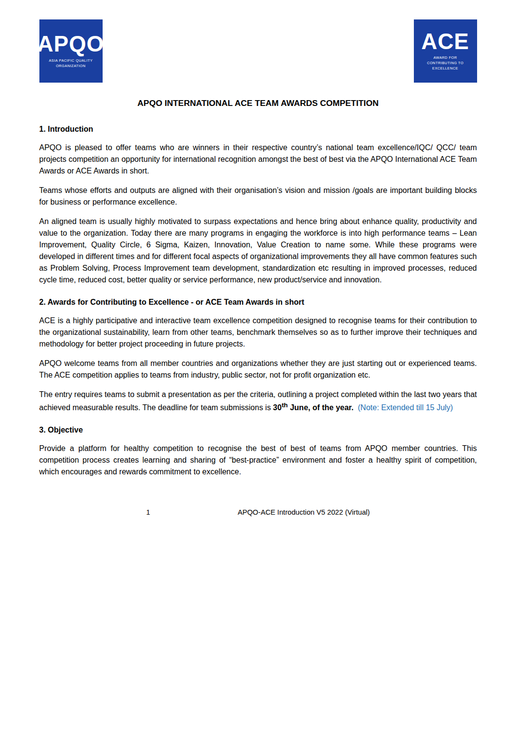APQO
Asia Pacific Quality Organization
ACE
Award for Contributing to Excellence
APQO INTERNATIONAL ACE TEAM AWARDS COMPETITION
1. Introduction
APQO is pleased to offer teams who are winners in their respective country’s national team excellence/IQC/ QCC/ team projects competition an opportunity for international recognition amongst the best of best via the APQO International ACE Team Awards or ACE Awards in short.
Teams whose efforts and outputs are aligned with their organisation’s vision and mission /goals are important building blocks for business or performance excellence.
An aligned team is usually highly motivated to surpass expectations and hence bring about enhance quality, productivity and value to the organization. Today there are many programs in engaging the workforce is into high performance teams – Lean Improvement, Quality Circle, 6 Sigma, Kaizen, Innovation, Value Creation to name some. While these programs were developed in different times and for different focal aspects of organizational improvements they all have common features such as Problem Solving, Process Improvement team development, standardization etc resulting in improved processes, reduced cycle time, reduced cost, better quality or service performance, new product/service and innovation.
2. Awards for Contributing to Excellence - or ACE Team Awards in short
ACE is a highly participative and interactive team excellence competition designed to recognise teams for their contribution to the organizational sustainability, learn from other teams, benchmark themselves so as to further improve their techniques and methodology for better project proceeding in future projects.
APQO welcome teams from all member countries and organizations whether they are just starting out or experienced teams. The ACE competition applies to teams from industry, public sector, not for profit organization etc.
The entry requires teams to submit a presentation as per the criteria, outlining a project completed within the last two years that achieved measurable results. The deadline for team submissions is 30th June, of the year. (Note: Extended till 15 July)
3. Objective
Provide a platform for healthy competition to recognise the best of best of teams from APQO member countries. This competition process creates learning and sharing of “best-practice” environment and foster a healthy spirit of competition, which encourages and rewards commitment to excellence.
1 APQO-ACE Introduction V5 2022 (Virtual)